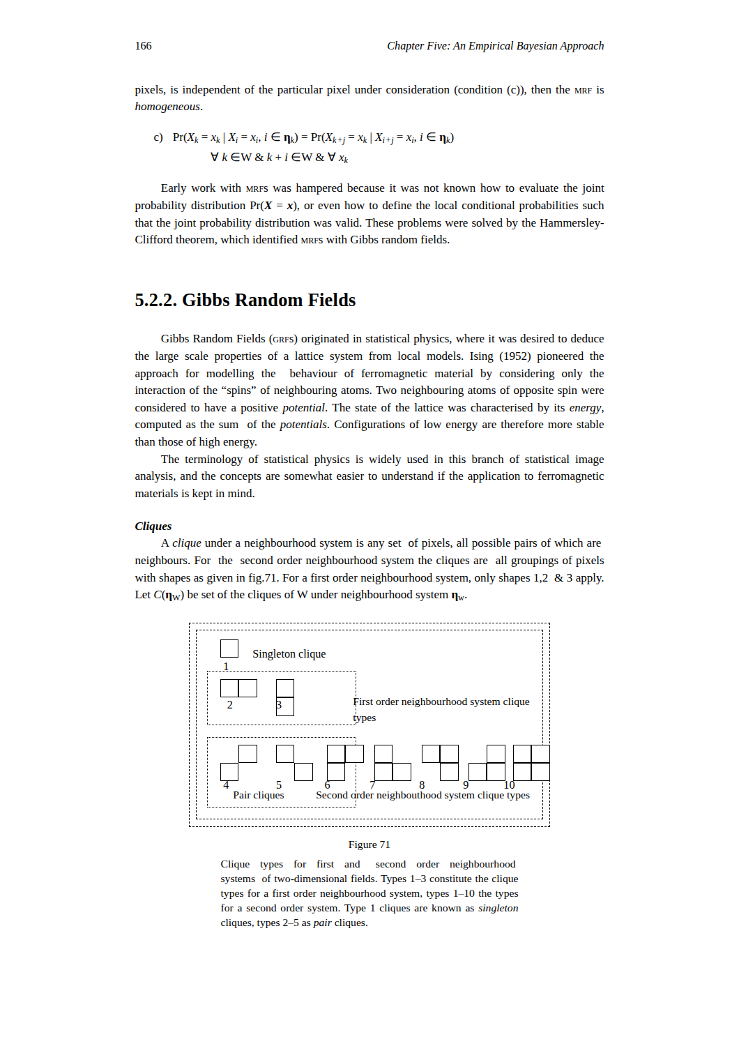166 Chapter Five: An Empirical Bayesian Approach
pixels, is independent of the particular pixel under consideration (condition (c)), then the mrf is homogeneous.
c)
Pr(Xk = xk | Xi = xi, i ∈ ηk) = Pr(Xk +j = xk | Xi +j = xi, i ∈ ηk) ∀ k ∈W & k + i ∈W & ∀ xk
Early work with mrfs was hampered because it was not known how to evaluate the joint probability distribution Pr(X = x), or even how to define the local conditional probabilities such that the joint probability distribution was valid. These problems were solved by the Hammersley-Clifford theorem, which identified mrfs with Gibbs random fields.
5.2.2. Gibbs Random Fields
Gibbs Random Fields (grfs) originated in statistical physics, where it was desired to deduce the large scale properties of a lattice system from local models. Ising (1952) pioneered the approach for modelling the behaviour of ferromagnetic material by considering only the interaction of the “spins” of neighbouring atoms. Two neighbouring atoms of opposite spin were considered to have a positive potential. The state of the lattice was characterised by its energy, computed as the sum of the potentials. Configurations of low energy are therefore more stable than those of high energy.
The terminology of statistical physics is widely used in this branch of statistical image analysis, and the concepts are somewhat easier to understand if the application to ferromagnetic materials is kept in mind.
Cliques
A clique under a neighbourhood system is any set of pixels, all possible pairs of which are neighbours. For the second order neighbourhood system the cliques are all groupings of pixels with shapes as given in fig.71. For a first order neighbourhood system, only shapes 1,2 & 3 apply. Let C(ηW) be set of the cliques of W under neighbourhood system ηw.
1
Singleton clique
2
3
First order neighbourhood system clique types
4
5
Pair cliques
6
7
8
9
10
Second order neighbouthood system clique types
Figure 71 Clique types for first and second order neighbourhood systems of two-dimensional fields. Types 1–3 constitute the clique types for a first order neighbourhood system, types 1–10 the types for a second order system. Type 1 cliques are known as singleton cliques, types 2–5 as pair cliques.